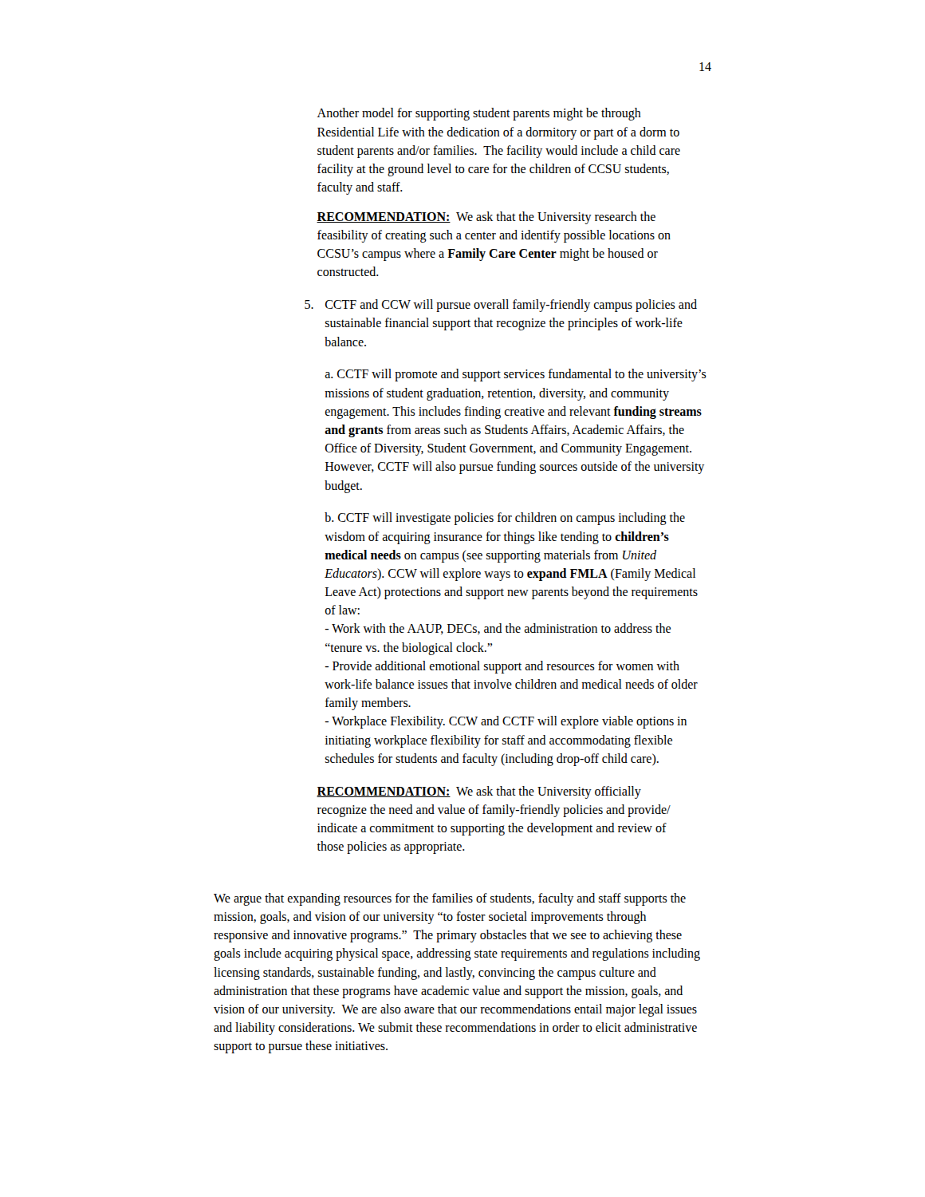14
Another model for supporting student parents might be through Residential Life with the dedication of a dormitory or part of a dorm to student parents and/or families. The facility would include a child care facility at the ground level to care for the children of CCSU students, faculty and staff.
RECOMMENDATION: We ask that the University research the feasibility of creating such a center and identify possible locations on CCSU’s campus where a Family Care Center might be housed or constructed.
CCTF and CCW will pursue overall family-friendly campus policies and sustainable financial support that recognize the principles of work-life balance.
a. CCTF will promote and support services fundamental to the university’s missions of student graduation, retention, diversity, and community engagement. This includes finding creative and relevant funding streams and grants from areas such as Students Affairs, Academic Affairs, the Office of Diversity, Student Government, and Community Engagement. However, CCTF will also pursue funding sources outside of the university budget.
b. CCTF will investigate policies for children on campus including the wisdom of acquiring insurance for things like tending to children’s medical needs on campus (see supporting materials from United Educators). CCW will explore ways to expand FMLA (Family Medical Leave Act) protections and support new parents beyond the requirements of law:
- Work with the AAUP, DECs, and the administration to address the “tenure vs. the biological clock.”
- Provide additional emotional support and resources for women with work-life balance issues that involve children and medical needs of older family members.
- Workplace Flexibility. CCW and CCTF will explore viable options in initiating workplace flexibility for staff and accommodating flexible schedules for students and faculty (including drop-off child care).
RECOMMENDATION: We ask that the University officially recognize the need and value of family-friendly policies and provide/ indicate a commitment to supporting the development and review of those policies as appropriate.
We argue that expanding resources for the families of students, faculty and staff supports the mission, goals, and vision of our university “to foster societal improvements through responsive and innovative programs.” The primary obstacles that we see to achieving these goals include acquiring physical space, addressing state requirements and regulations including licensing standards, sustainable funding, and lastly, convincing the campus culture and administration that these programs have academic value and support the mission, goals, and vision of our university. We are also aware that our recommendations entail major legal issues and liability considerations. We submit these recommendations in order to elicit administrative support to pursue these initiatives.